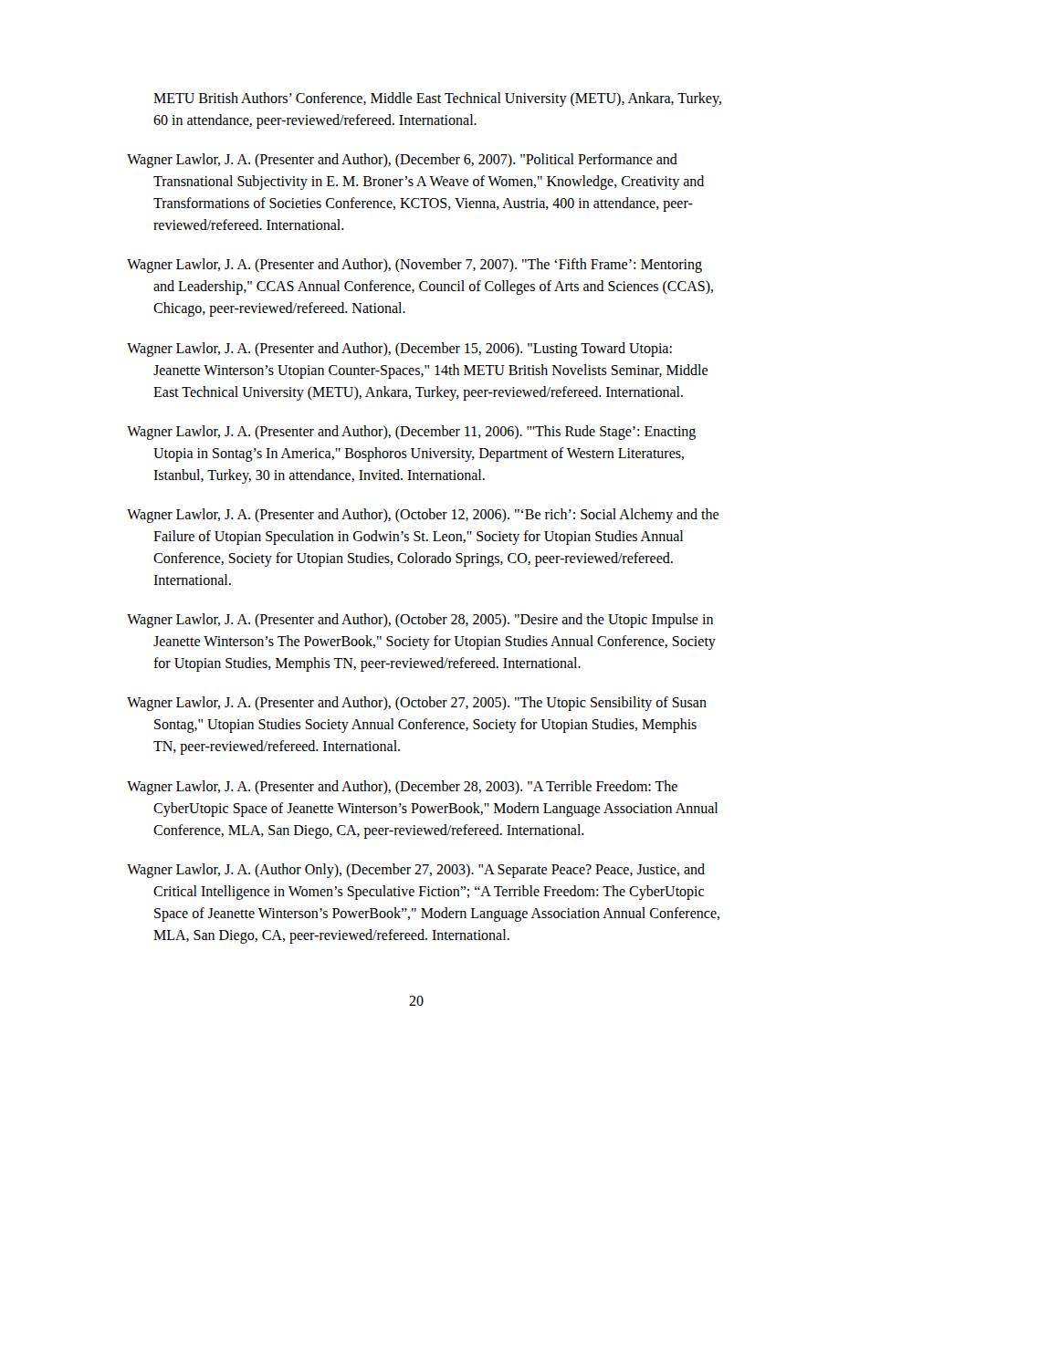METU British Authors’ Conference, Middle East Technical University (METU), Ankara, Turkey, 60 in attendance, peer-reviewed/refereed. International.
Wagner Lawlor, J. A. (Presenter and Author), (December 6, 2007). "Political Performance and Transnational Subjectivity in E. M. Broner’s A Weave of Women," Knowledge, Creativity and Transformations of Societies Conference, KCTOS, Vienna, Austria, 400 in attendance, peer-reviewed/refereed. International.
Wagner Lawlor, J. A. (Presenter and Author), (November 7, 2007). "The ‘Fifth Frame’: Mentoring and Leadership," CCAS Annual Conference, Council of Colleges of Arts and Sciences (CCAS), Chicago, peer-reviewed/refereed. National.
Wagner Lawlor, J. A. (Presenter and Author), (December 15, 2006). "Lusting Toward Utopia: Jeanette Winterson’s Utopian Counter-Spaces," 14th METU British Novelists Seminar, Middle East Technical University (METU), Ankara, Turkey, peer-reviewed/refereed. International.
Wagner Lawlor, J. A. (Presenter and Author), (December 11, 2006). "'This Rude Stage’: Enacting Utopia in Sontag’s In America," Bosphoros University, Department of Western Literatures, Istanbul, Turkey, 30 in attendance, Invited. International.
Wagner Lawlor, J. A. (Presenter and Author), (October 12, 2006). "‘Be rich’: Social Alchemy and the Failure of Utopian Speculation in Godwin’s St. Leon," Society for Utopian Studies Annual Conference, Society for Utopian Studies, Colorado Springs, CO, peer-reviewed/refereed. International.
Wagner Lawlor, J. A. (Presenter and Author), (October 28, 2005). "Desire and the Utopic Impulse in Jeanette Winterson’s The PowerBook," Society for Utopian Studies Annual Conference, Society for Utopian Studies, Memphis TN, peer-reviewed/refereed. International.
Wagner Lawlor, J. A. (Presenter and Author), (October 27, 2005). "The Utopic Sensibility of Susan Sontag," Utopian Studies Society Annual Conference, Society for Utopian Studies, Memphis TN, peer-reviewed/refereed. International.
Wagner Lawlor, J. A. (Presenter and Author), (December 28, 2003). "A Terrible Freedom: The CyberUtopic Space of Jeanette Winterson’s PowerBook," Modern Language Association Annual Conference, MLA, San Diego, CA, peer-reviewed/refereed. International.
Wagner Lawlor, J. A. (Author Only), (December 27, 2003). "A Separate Peace? Peace, Justice, and Critical Intelligence in Women’s Speculative Fiction”; “A Terrible Freedom: The CyberUtopic Space of Jeanette Winterson’s PowerBook”," Modern Language Association Annual Conference, MLA, San Diego, CA, peer-reviewed/refereed. International.
20